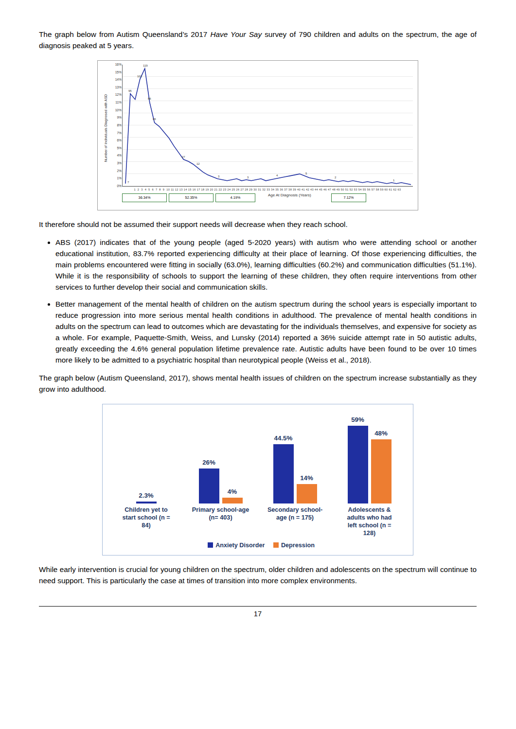The graph below from Autism Queensland’s 2017 Have Your Say survey of 790 children and adults on the spectrum, the age of diagnosis peaked at 5 years.
Number of Individuals Diagnosed with ASD
16% 15% 14% 13% 12% 11% 10% 9% 8% 7% 6% 5% 4% 3% 2% 1% 0%
7
95
102
119
86
66
27
12
3
3
4
5
2
1
1 2 3 4 5 6 7 8 9 10 11 12 13 14 15 16 17 18 19 20 21 22 23 24 25 26 27 28 29 30 31 32 33 34 35 36 37 38 39 40 41 42 43 44 45 46 47 48 49 50 51 52 53 54 55 56 57 58 59 60 61 62 63
36.34%
52.35%
4.19%
7.12%
Age At Diagnosis (Years)
It therefore should not be assumed their support needs will decrease when they reach school.
ABS (2017) indicates that of the young people (aged 5-2020 years) with autism who were attending school or another educational institution, 83.7% reported experiencing difficulty at their place of learning. Of those experiencing difficulties, the main problems encountered were fitting in socially (63.0%), learning difficulties (60.2%) and communication difficulties (51.1%). While it is the responsibility of schools to support the learning of these children, they often require interventions from other services to further develop their social and communication skills.
Better management of the mental health of children on the autism spectrum during the school years is especially important to reduce progression into more serious mental health conditions in adulthood. The prevalence of mental health conditions in adults on the spectrum can lead to outcomes which are devastating for the individuals themselves, and expensive for society as a whole. For example, Paquette-Smith, Weiss, and Lunsky (2014) reported a 36% suicide attempt rate in 50 autistic adults, greatly exceeding the 4.6% general population lifetime prevalence rate. Autistic adults have been found to be over 10 times more likely to be admitted to a psychiatric hospital than neurotypical people (Weiss et al., 2018).
The graph below (Autism Queensland, 2017), shows mental health issues of children on the spectrum increase substantially as they grow into adulthood.
2.3%
26%
4%
44.5%
14%
59%
48%
Children yet to
start school (n =
84)
Primary school-age
(n= 403)
Secondary school-
age (n = 175)
Adolescents &
adults who had
left school (n =
128)
Anxiety Disorder Depression
While early intervention is crucial for young children on the spectrum, older children and adolescents on the spectrum will continue to need support. This is particularly the case at times of transition into more complex environments.
17